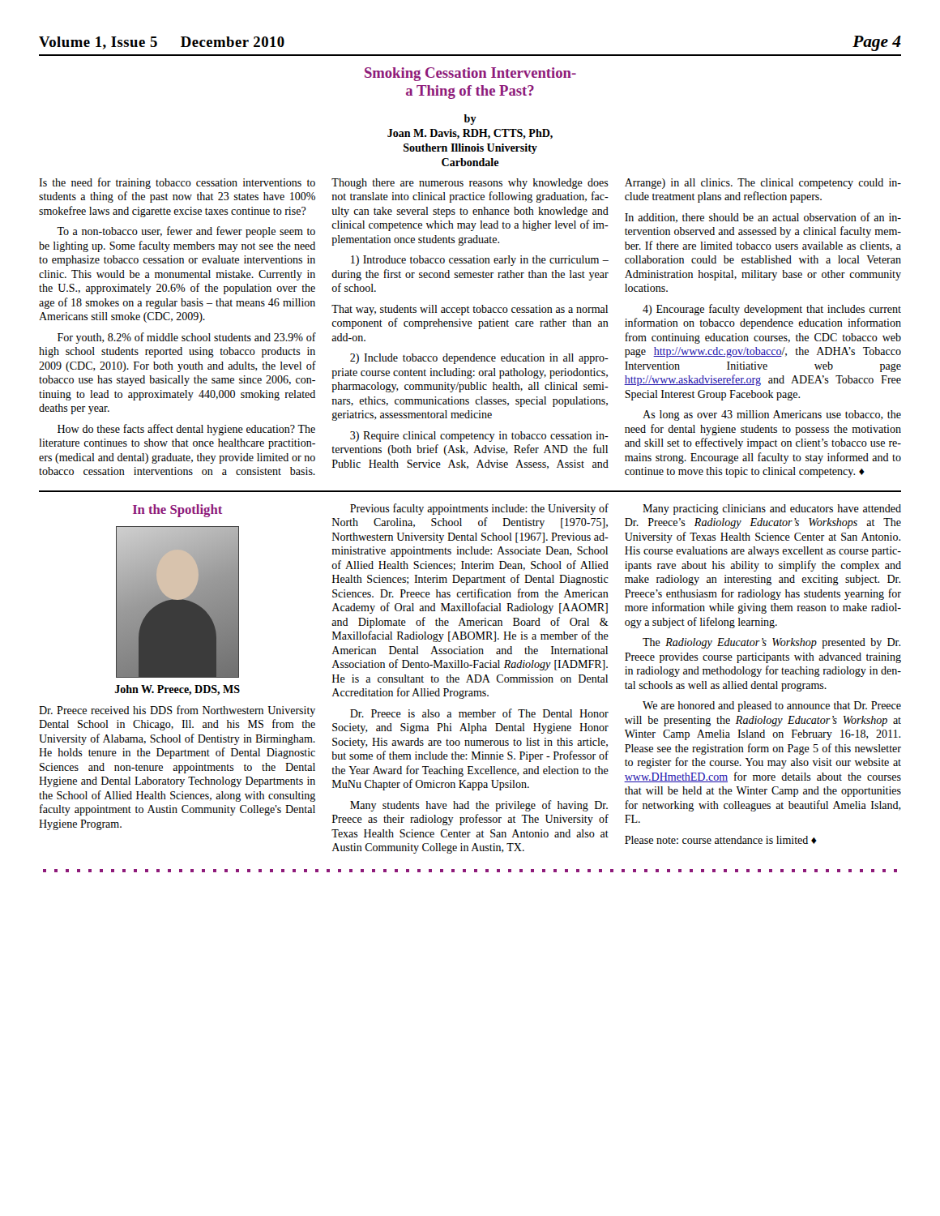Volume 1, Issue 5 December 2010
Page 4
Smoking Cessation Intervention-
a Thing of the Past?
by
Joan M. Davis, RDH, CTTS, PhD,
Southern Illinois University
Carbondale
Is the need for training tobacco cessation interventions to students a thing of the past now that 23 states have 100% smokefree laws and cigarette excise taxes continue to rise?
To a non-tobacco user, fewer and fewer people seem to be lighting up. Some faculty members may not see the need to emphasize tobacco cessation or evaluate interventions in clinic. This would be a monumental mistake. Currently in the U.S., approximately 20.6% of the population over the age of 18 smokes on a regular basis – that means 46 million Americans still smoke (CDC, 2009).
For youth, 8.2% of middle school students and 23.9% of high school students reported using tobacco products in 2009 (CDC, 2010). For both youth and adults, the level of tobacco use has stayed basically the same since 2006, continuing to lead to approximately 440,000 smoking related deaths per year.
How do these facts affect dental hygiene education? The literature continues to show that once healthcare practitioners (medical and dental) graduate, they provide limited or no tobacco cessation interventions on a consistent basis. Though there are numerous reasons why knowledge does not translate into clinical practice following graduation, faculty can take several steps to enhance both knowledge and clinical competence which may lead to a higher level of implementation once students graduate.
1) Introduce tobacco cessation early in the curriculum – during the first or second semester rather than the last year of school.
That way, students will accept tobacco cessation as a normal component of comprehensive patient care rather than an add-on.
2) Include tobacco dependence education in all appropriate course content including: oral pathology, periodontics, pharmacology, community/public health, all clinical seminars, ethics, communications classes, special populations, geriatrics, assessmentoral medicine
3) Require clinical competency in tobacco cessation interventions (both brief (Ask, Advise, Refer AND the full Public Health Service Ask, Advise Assess, Assist and Arrange) in all clinics. The clinical competency could include treatment plans and reflection papers.
In addition, there should be an actual observation of an intervention observed and assessed by a clinical faculty member. If there are limited tobacco users available as clients, a collaboration could be established with a local Veteran Administration hospital, military base or other community locations.
4) Encourage faculty development that includes current information on tobacco dependence education information from continuing education courses, the CDC tobacco web page http://www.cdc.gov/tobacco/, the ADHA’s Tobacco Intervention Initiative web page http://www.askadviserefer.org and ADEA’s Tobacco Free Special Interest Group Facebook page.
As long as over 43 million Americans use tobacco, the need for dental hygiene students to possess the motivation and skill set to effectively impact on client’s tobacco use remains strong. Encourage all faculty to stay informed and to continue to move this topic to clinical competency. ♦
In the Spotlight
John W. Preece, DDS, MS
Dr. Preece received his DDS from Northwestern University Dental School in Chicago, Ill. and his MS from the University of Alabama, School of Dentistry in Birmingham. He holds tenure in the Department of Dental Diagnostic Sciences and non-tenure appointments to the Dental Hygiene and Dental Laboratory Technology Departments in the School of Allied Health Sciences, along with consulting faculty appointment to Austin Community College's Dental Hygiene Program.
Previous faculty appointments include: the University of North Carolina, School of Dentistry [1970-75], Northwestern University Dental School [1967]. Previous administrative appointments include: Associate Dean, School of Allied Health Sciences; Interim Dean, School of Allied Health Sciences; Interim Department of Dental Diagnostic Sciences. Dr. Preece has certification from the American Academy of Oral and Maxillofacial Radiology [AAOMR] and Diplomate of the American Board of Oral & Maxillofacial Radiology [ABOMR]. He is a member of the American Dental Association and the International Association of Dento-Maxillo-Facial Radiology [IADMFR]. He is a consultant to the ADA Commission on Dental Accreditation for Allied Programs.
Dr. Preece is also a member of The Dental Honor Society, and Sigma Phi Alpha Dental Hygiene Honor Society, His awards are too numerous to list in this article, but some of them include the: Minnie S. Piper - Professor of the Year Award for Teaching Excellence, and election to the MuNu Chapter of Omicron Kappa Upsilon.
Many students have had the privilege of having Dr. Preece as their radiology professor at The University of Texas Health Science Center at San Antonio and also at Austin Community College in Austin, TX.
Many practicing clinicians and educators have attended Dr. Preece’s Radiology Educator’s Workshops at The University of Texas Health Science Center at San Antonio. His course evaluations are always excellent as course participants rave about his ability to simplify the complex and make radiology an interesting and exciting subject. Dr. Preece’s enthusiasm for radiology has students yearning for more information while giving them reason to make radiology a subject of lifelong learning.
The Radiology Educator’s Workshop presented by Dr. Preece provides course participants with advanced training in radiology and methodology for teaching radiology in dental schools as well as allied dental programs.
We are honored and pleased to announce that Dr. Preece will be presenting the Radiology Educator’s Workshop at Winter Camp Amelia Island on February 16-18, 2011. Please see the registration form on Page 5 of this newsletter to register for the course. You may also visit our website at www.DHmethED.com for more details about the courses that will be held at the Winter Camp and the opportunities for networking with colleagues at beautiful Amelia Island, FL.
Please note: course attendance is limited ♦